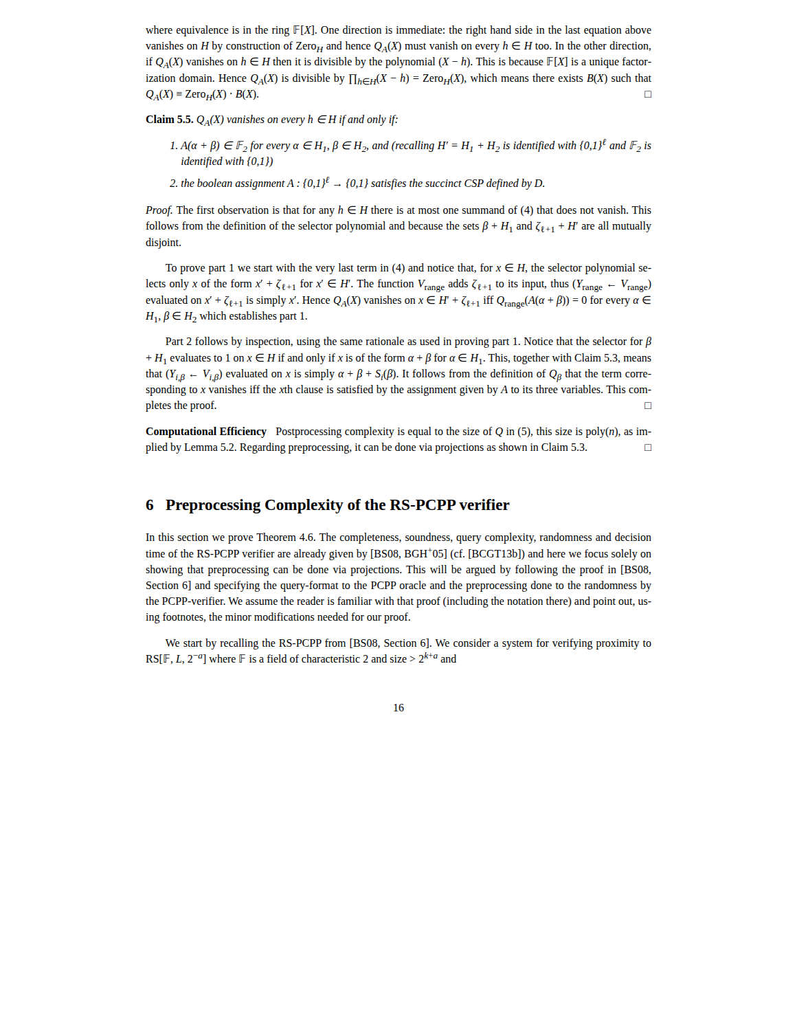where equivalence is in the ring 𝔽[X]. One direction is immediate: the right hand side in the last equation above vanishes on H by construction of ZeroH and hence QA(X) must vanish on every h ∈ H too. In the other direction, if QA(X) vanishes on h ∈ H then it is divisible by the polynomial (X − h). This is because 𝔽[X] is a unique factorization domain. Hence QA(X) is divisible by ∏h∈H(X − h) = ZeroH(X), which means there exists B(X) such that QA(X) ≡ ZeroH(X) · B(X). □
Claim 5.5. QA(X) vanishes on every h ∈ H if and only if:
A(α + β) ∈ 𝔽2 for every α ∈ H1, β ∈ H2, and (recalling H′ = H1 + H2 is identified with {0,1}ℓ and 𝔽2 is identified with {0,1})
the boolean assignment A : {0,1}ℓ → {0,1} satisfies the succinct CSP defined by D.
Proof. The first observation is that for any h ∈ H there is at most one summand of (4) that does not vanish. This follows from the definition of the selector polynomial and because the sets β + H1 and ζℓ+1 + H′ are all mutually disjoint.
To prove part 1 we start with the very last term in (4) and notice that, for x ∈ H, the selector polynomial selects only x of the form x′ + ζℓ+1 for x′ ∈ H′. The function Vrange adds ζℓ+1 to its input, thus (Yrange ← Vrange) evaluated on x′ + ζℓ+1 is simply x′. Hence QA(X) vanishes on x ∈ H′ + ζℓ+1 iff Qrange(A(α + β)) = 0 for every α ∈ H1, β ∈ H2 which establishes part 1.
Part 2 follows by inspection, using the same rationale as used in proving part 1. Notice that the selector for β + H1 evaluates to 1 on x ∈ H if and only if x is of the form α + β for α ∈ H1. This, together with Claim 5.3, means that (Yi,β ← Vi,β) evaluated on x is simply α + β + Si(β). It follows from the definition of Qβ that the term corresponding to x vanishes iff the xth clause is satisfied by the assignment given by A to its three variables. This completes the proof. □
Computational Efficiency Postprocessing complexity is equal to the size of Q in (5), this size is poly(n), as implied by Lemma 5.2. Regarding preprocessing, it can be done via projections as shown in Claim 5.3. □
6 Preprocessing Complexity of the RS-PCPP verifier
In this section we prove Theorem 4.6. The completeness, soundness, query complexity, randomness and decision time of the RS-PCPP verifier are already given by [BS08, BGH+05] (cf. [BCGT13b]) and here we focus solely on showing that preprocessing can be done via projections. This will be argued by following the proof in [BS08, Section 6] and specifying the query-format to the PCPP oracle and the preprocessing done to the randomness by the PCPP-verifier. We assume the reader is familiar with that proof (including the notation there) and point out, using footnotes, the minor modifications needed for our proof.
We start by recalling the RS-PCPP from [BS08, Section 6]. We consider a system for verifying proximity to RS[𝔽, L, 2−a] where 𝔽 is a field of characteristic 2 and size > 2k+a and
16